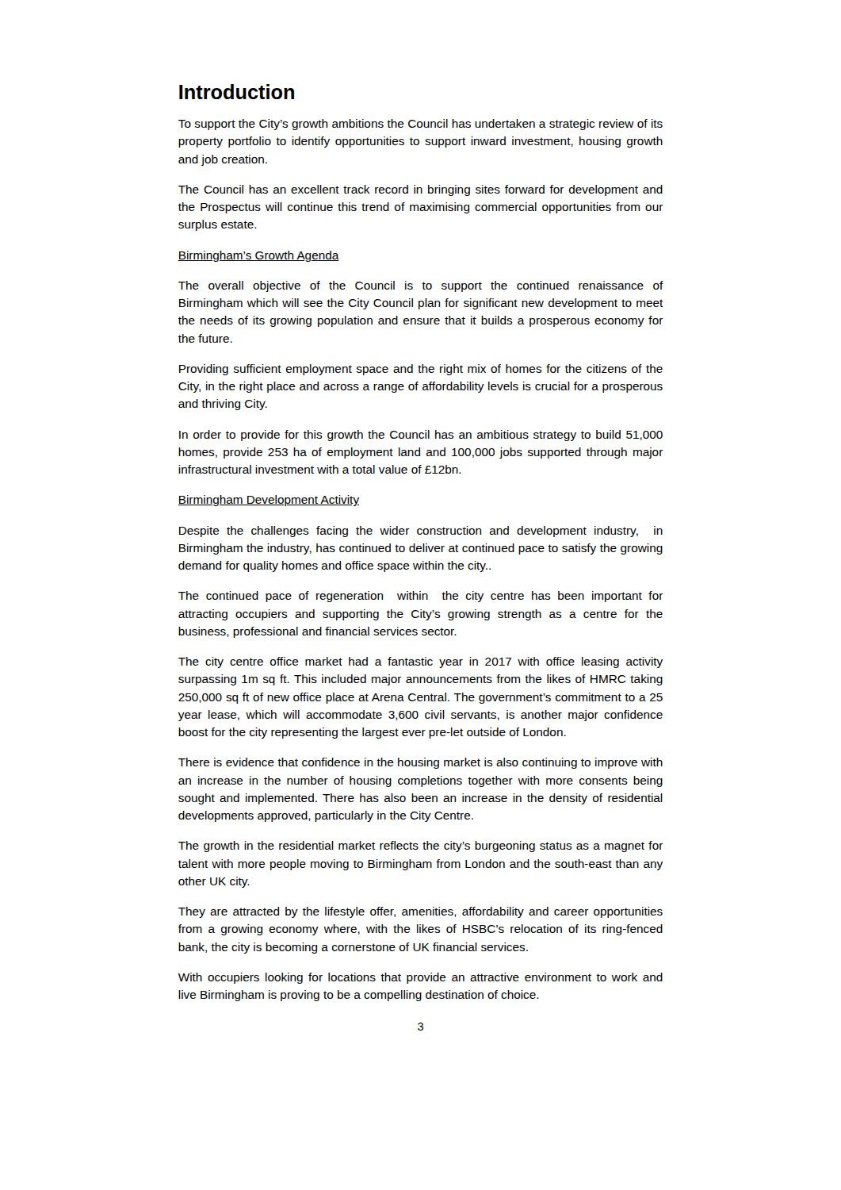Introduction
To support the City’s growth ambitions the Council has undertaken a strategic review of its property portfolio to identify opportunities to support inward investment, housing growth and job creation.
The Council has an excellent track record in bringing sites forward for development and the Prospectus will continue this trend of maximising commercial opportunities from our surplus estate.
Birmingham’s Growth Agenda
The overall objective of the Council is to support the continued renaissance of Birmingham which will see the City Council plan for significant new development to meet the needs of its growing population and ensure that it builds a prosperous economy for the future.
Providing sufficient employment space and the right mix of homes for the citizens of the City, in the right place and across a range of affordability levels is crucial for a prosperous and thriving City.
In order to provide for this growth the Council has an ambitious strategy to build 51,000 homes, provide 253 ha of employment land and 100,000 jobs supported through major infrastructural investment with a total value of £12bn.
Birmingham Development Activity
Despite the challenges facing the wider construction and development industry, in Birmingham the industry, has continued to deliver at continued pace to satisfy the growing demand for quality homes and office space within the city..
The continued pace of regeneration within the city centre has been important for attracting occupiers and supporting the City’s growing strength as a centre for the business, professional and financial services sector.
The city centre office market had a fantastic year in 2017 with office leasing activity surpassing 1m sq ft. This included major announcements from the likes of HMRC taking 250,000 sq ft of new office place at Arena Central. The government’s commitment to a 25 year lease, which will accommodate 3,600 civil servants, is another major confidence boost for the city representing the largest ever pre-let outside of London.
There is evidence that confidence in the housing market is also continuing to improve with an increase in the number of housing completions together with more consents being sought and implemented. There has also been an increase in the density of residential developments approved, particularly in the City Centre.
The growth in the residential market reflects the city’s burgeoning status as a magnet for talent with more people moving to Birmingham from London and the south-east than any other UK city.
They are attracted by the lifestyle offer, amenities, affordability and career opportunities from a growing economy where, with the likes of HSBC’s relocation of its ring-fenced bank, the city is becoming a cornerstone of UK financial services.
With occupiers looking for locations that provide an attractive environment to work and live Birmingham is proving to be a compelling destination of choice.
3